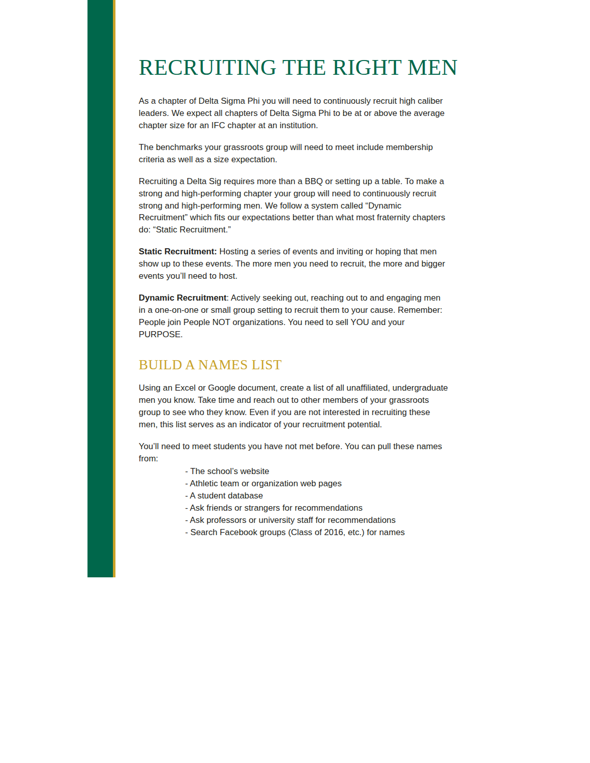RECRUITING THE RIGHT MEN
As a chapter of Delta Sigma Phi you will need to continuously recruit high caliber leaders. We expect all chapters of Delta Sigma Phi to be at or above the average chapter size for an IFC chapter at an institution.
The benchmarks your grassroots group will need to meet include membership criteria as well as a size expectation.
Recruiting a Delta Sig requires more than a BBQ or setting up a table. To make a strong and high-performing chapter your group will need to continuously recruit strong and high-performing men. We follow a system called “Dynamic Recruitment” which fits our expectations better than what most fraternity chapters do: “Static Recruitment.”
Static Recruitment: Hosting a series of events and inviting or hoping that men show up to these events. The more men you need to recruit, the more and bigger events you’ll need to host.
Dynamic Recruitment: Actively seeking out, reaching out to and engaging men in a one-on-one or small group setting to recruit them to your cause. Remember: People join People NOT organizations. You need to sell YOU and your PURPOSE.
BUILD A NAMES LIST
Using an Excel or Google document, create a list of all unaffiliated, undergraduate men you know. Take time and reach out to other members of your grassroots group to see who they know. Even if you are not interested in recruiting these men, this list serves as an indicator of your recruitment potential.
You’ll need to meet students you have not met before. You can pull these names from:
The school’s website
Athletic team or organization web pages
A student database
Ask friends or strangers for recommendations
Ask professors or university staff for recommendations
Search Facebook groups (Class of 2016, etc.) for names